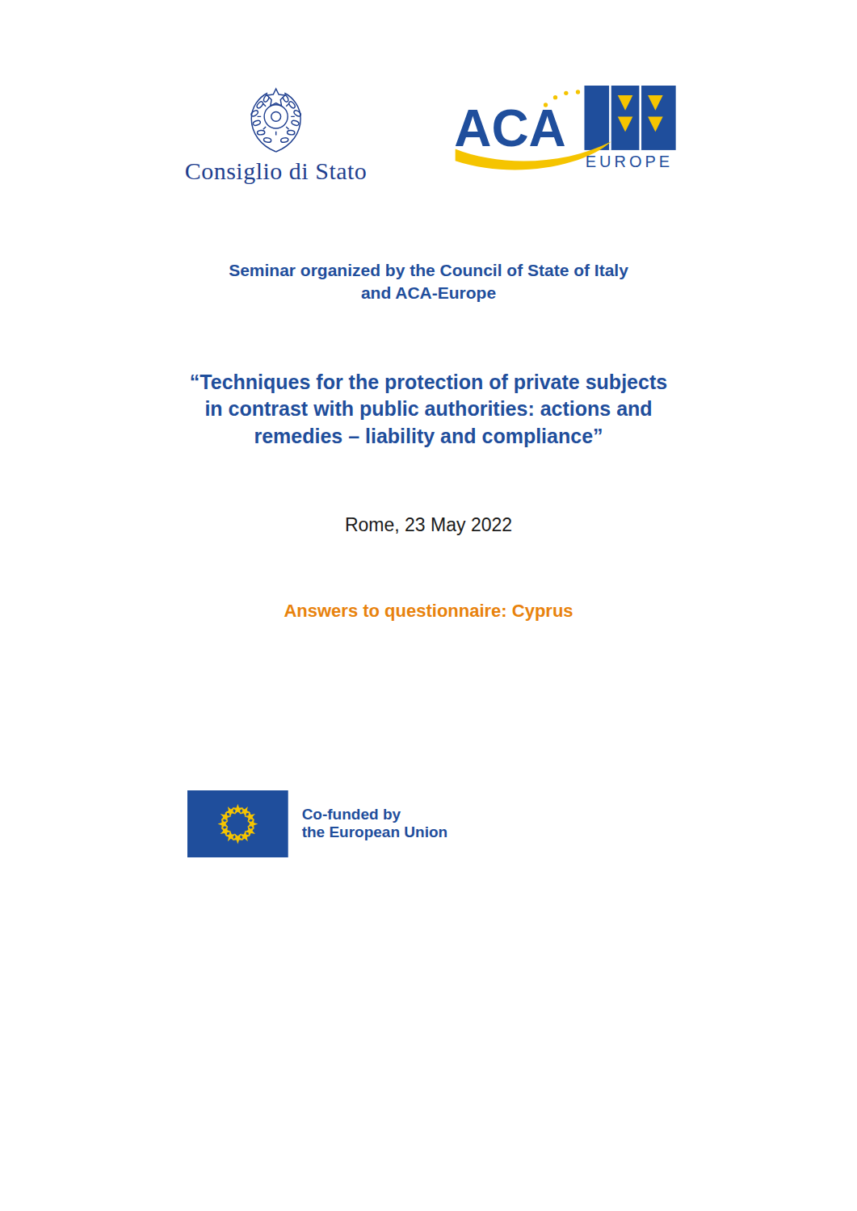Consiglio di Stato
ACA EUROPE
Seminar organized by the Council of State of Italy and ACA-Europe
“Techniques for the protection of private subjects in contrast with public authorities: actions and remedies – liability and compliance”
Rome, 23 May 2022
Answers to questionnaire: Cyprus
Co-funded by
the European Union